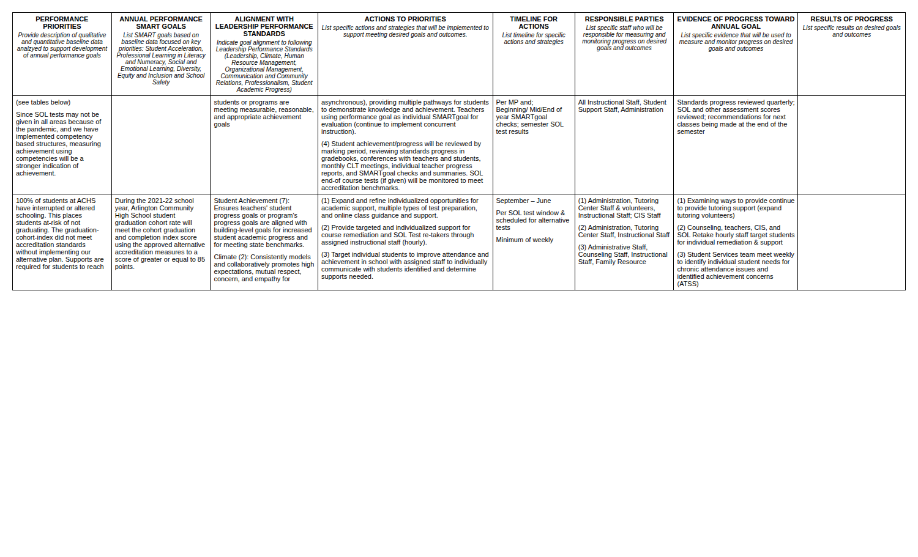| PERFORMANCE PRIORITIES Provide description of qualitative and quantitative baseline data analzyed to support development of annual performance goals | ANNUAL PERFORMANCE SMART GOALS List SMART goals based on baseline data focused on key priorities: Student Acceleration, Professional Learning in Literacy and Numeracy, Social and Emotional Learning, Diversity, Equity and Inclusion and School Safety | ALIGNMENT WITH LEADERSHIP PERFORMANCE STANDARDS Indicate goal alignment to following Leadership Performance Standards (Leadership, Climate, Human Resource Management, Organizational Management, Communication and Community Relations, Professionalism, Student Academic Progress) | ACTIONS TO PRIORITIES List specific actions and strategies that will be implemented to support meeting desired goals and outcomes. | TIMELINE FOR ACTIONS List timeline for specific actions and strategies | RESPONSIBLE PARTIES List specific staff who will be responsible for measuring and monitoring progress on desired goals and outcomes | EVIDENCE OF PROGRESS TOWARD ANNUAL GOAL List specific evidence that will be used to measure and monitor progress on desired goals and outcomes | RESULTS OF PROGRESS List specific results on desired goals and outcomes |
| --- | --- | --- | --- | --- | --- | --- | --- |
| (see tables below) Since SOL tests may not be given in all areas because of the pandemic, and we have implemented competency based structures, measuring achievement using competencies will be a stronger indication of achievement. | | students or programs are meeting measurable, reasonable, and appropriate achievement goals | asynchronous), providing multiple pathways for students to demonstrate knowledge and achievement. Teachers using performance goal as individual SMARTgoal for evaluation (continue to implement concurrent instruction). (4) Student achievement/progress will be reviewed by marking period, reviewing standards progress in gradebooks, conferences with teachers and students, monthly CLT meetings, individual teacher progress reports, and SMARTgoal checks and summaries. SOL end-of course tests (if given) will be monitored to meet accreditation benchmarks. | Per MP and; Beginning/ Mid/End of year SMARTgoal checks; semester SOL test results | All Instructional Staff, Student Support Staff, Administration | Standards progress reviewed quarterly; SOL and other assessment scores reviewed; recommendations for next classes being made at the end of the semester | |
| 100% of students at ACHS have interrupted or altered schooling. This places students at-risk of not graduating. The graduation-cohort-index did not meet accreditation standards without implementing our alternative plan. Supports are required for students to reach | During the 2021-22 school year, Arlington Community High School student graduation cohort rate will meet the cohort graduation and completion index score using the approved alternative accreditation measures to a score of greater or equal to 85 points. | Student Achievement (7): Ensures teachers' student progress goals or program's progress goals are aligned with building-level goals for increased student academic progress and for meeting state benchmarks. Climate (2): Consistently models and collaboratively promotes high expectations, mutual respect, concern, and empathy for | (1) Expand and refine individualized opportunities for academic support, multiple types of test preparation, and online class guidance and support. (2) Provide targeted and individualized support for course remediation and SOL Test re-takers through assigned instructional staff (hourly). (3) Target individual students to improve attendance and achievement in school with assigned staff to individually communicate with students identified and determine supports needed. | September – June Per SOL test window & scheduled for alternative tests Minimum of weekly | (1) Administration, Tutoring Center Staff & volunteers, Instructional Staff; CIS Staff (2) Administration, Tutoring Center Staff, Instructional Staff (3) Administrative Staff, Counseling Staff, Instructional Staff, Family Resource | (1) Examining ways to provide continue to provide tutoring support (expand tutoring volunteers) (2) Counseling, teachers, CIS, and SOL Retake hourly staff target students for individual remediation & support (3) Student Services team meet weekly to identify individual student needs for chronic attendance issues and identified achievement concerns (ATSS) | |